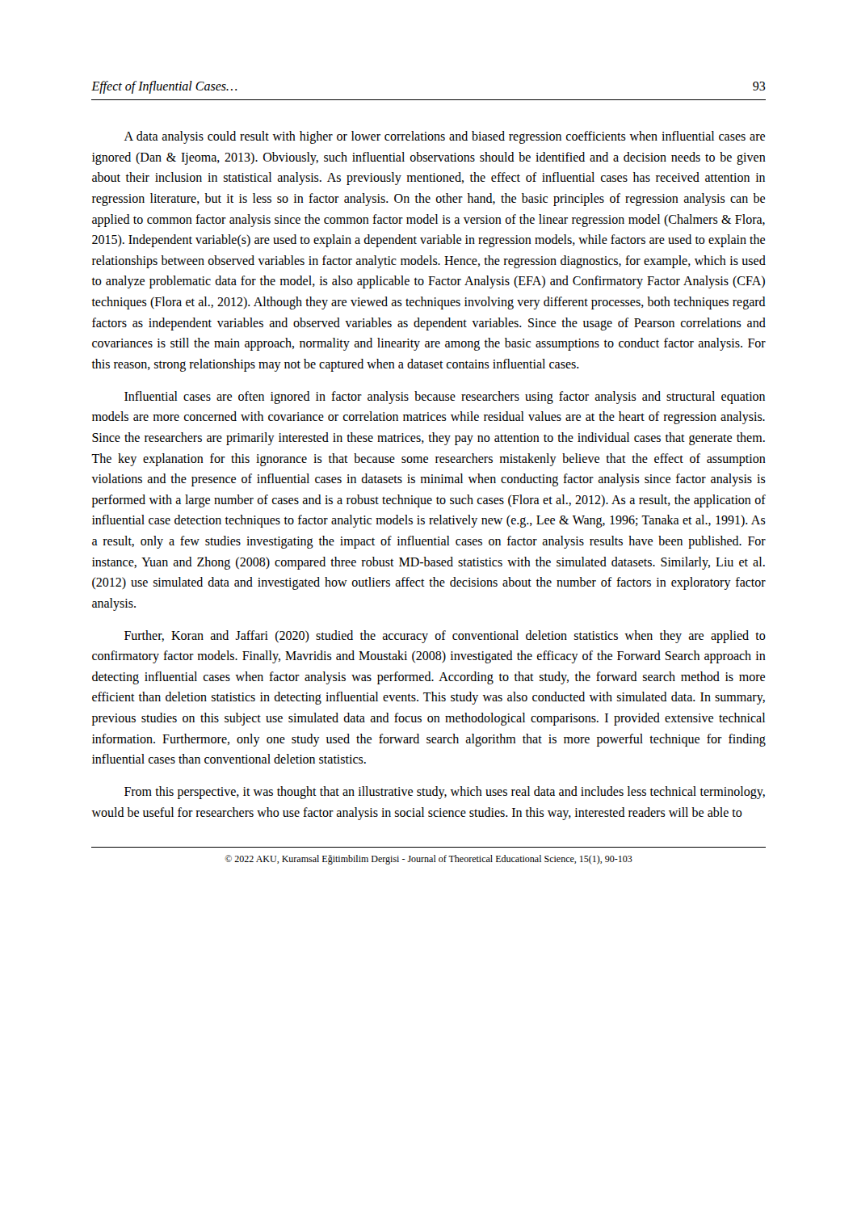Effect of Influential Cases… 93
A data analysis could result with higher or lower correlations and biased regression coefficients when influential cases are ignored (Dan & Ijeoma, 2013). Obviously, such influential observations should be identified and a decision needs to be given about their inclusion in statistical analysis. As previously mentioned, the effect of influential cases has received attention in regression literature, but it is less so in factor analysis. On the other hand, the basic principles of regression analysis can be applied to common factor analysis since the common factor model is a version of the linear regression model (Chalmers & Flora, 2015). Independent variable(s) are used to explain a dependent variable in regression models, while factors are used to explain the relationships between observed variables in factor analytic models. Hence, the regression diagnostics, for example, which is used to analyze problematic data for the model, is also applicable to Factor Analysis (EFA) and Confirmatory Factor Analysis (CFA) techniques (Flora et al., 2012). Although they are viewed as techniques involving very different processes, both techniques regard factors as independent variables and observed variables as dependent variables. Since the usage of Pearson correlations and covariances is still the main approach, normality and linearity are among the basic assumptions to conduct factor analysis. For this reason, strong relationships may not be captured when a dataset contains influential cases.
Influential cases are often ignored in factor analysis because researchers using factor analysis and structural equation models are more concerned with covariance or correlation matrices while residual values are at the heart of regression analysis. Since the researchers are primarily interested in these matrices, they pay no attention to the individual cases that generate them. The key explanation for this ignorance is that because some researchers mistakenly believe that the effect of assumption violations and the presence of influential cases in datasets is minimal when conducting factor analysis since factor analysis is performed with a large number of cases and is a robust technique to such cases (Flora et al., 2012). As a result, the application of influential case detection techniques to factor analytic models is relatively new (e.g., Lee & Wang, 1996; Tanaka et al., 1991). As a result, only a few studies investigating the impact of influential cases on factor analysis results have been published. For instance, Yuan and Zhong (2008) compared three robust MD-based statistics with the simulated datasets. Similarly, Liu et al. (2012) use simulated data and investigated how outliers affect the decisions about the number of factors in exploratory factor analysis.
Further, Koran and Jaffari (2020) studied the accuracy of conventional deletion statistics when they are applied to confirmatory factor models. Finally, Mavridis and Moustaki (2008) investigated the efficacy of the Forward Search approach in detecting influential cases when factor analysis was performed. According to that study, the forward search method is more efficient than deletion statistics in detecting influential events. This study was also conducted with simulated data. In summary, previous studies on this subject use simulated data and focus on methodological comparisons. I provided extensive technical information. Furthermore, only one study used the forward search algorithm that is more powerful technique for finding influential cases than conventional deletion statistics.
From this perspective, it was thought that an illustrative study, which uses real data and includes less technical terminology, would be useful for researchers who use factor analysis in social science studies. In this way, interested readers will be able to
© 2022 AKU, Kuramsal Eğitimbilim Dergisi - Journal of Theoretical Educational Science, 15(1), 90-103